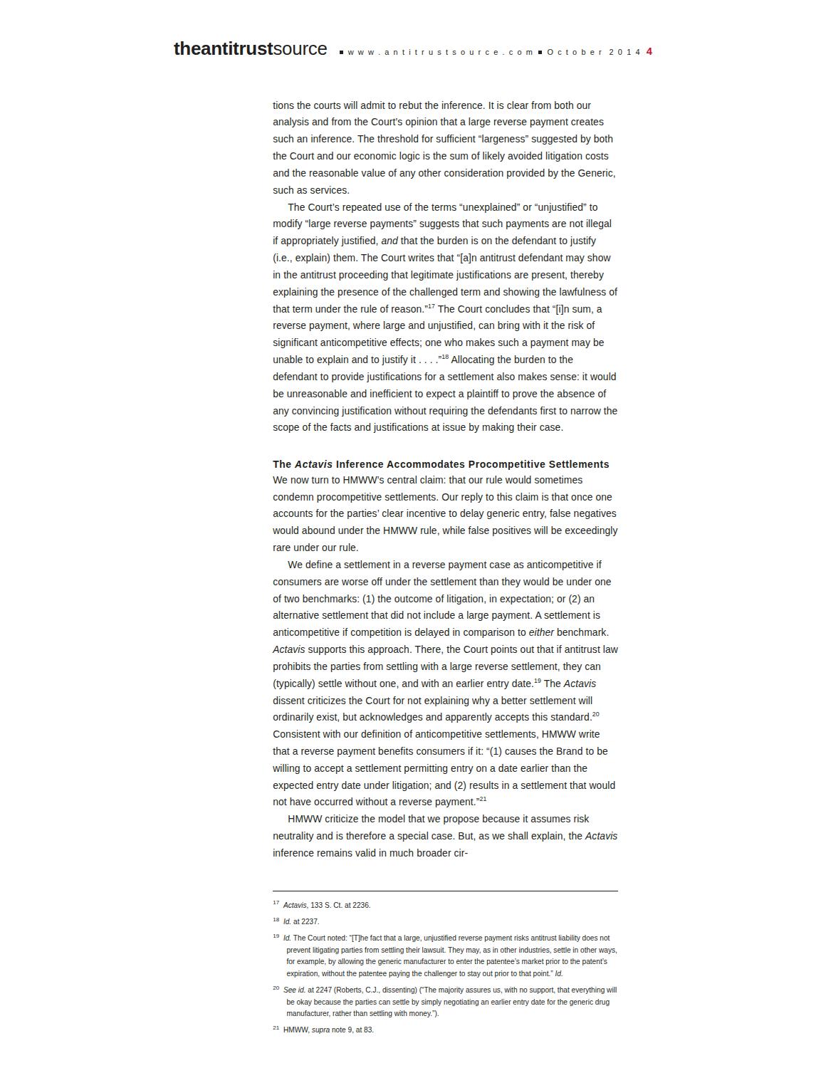theantitrust source w w w . a n t i t r u s t s o u r c e . c o m O c t o b e r 2 0 1 4
4
tions the courts will admit to rebut the inference. It is clear from both our analysis and from the Court’s opinion that a large reverse payment creates such an inference. The threshold for sufficient “largeness” suggested by both the Court and our economic logic is the sum of likely avoided litigation costs and the reasonable value of any other consideration provided by the Generic, such as services.
The Court’s repeated use of the terms “unexplained” or “unjustified” to modify “large reverse payments” suggests that such payments are not illegal if appropriately justified, and that the burden is on the defendant to justify (i.e., explain) them. The Court writes that “[a]n antitrust defendant may show in the antitrust proceeding that legitimate justifications are present, thereby explaining the presence of the challenged term and showing the lawfulness of that term under the rule of reason.”17 The Court concludes that “[i]n sum, a reverse payment, where large and unjustified, can bring with it the risk of significant anticompetitive effects; one who makes such a payment may be unable to explain and to justify it . . . .”18 Allocating the burden to the defendant to provide justifications for a settlement also makes sense: it would be unreasonable and inefficient to expect a plaintiff to prove the absence of any convincing justification without requiring the defendants first to narrow the scope of the facts and justifications at issue by making their case.
The Actavis Inference Accommodates Procompetitive Settlements
We now turn to HMWW’s central claim: that our rule would sometimes condemn procompetitive settlements. Our reply to this claim is that once one accounts for the parties’ clear incentive to delay generic entry, false negatives would abound under the HMWW rule, while false positives will be exceedingly rare under our rule.
We define a settlement in a reverse payment case as anticompetitive if consumers are worse off under the settlement than they would be under one of two benchmarks: (1) the outcome of litigation, in expectation; or (2) an alternative settlement that did not include a large payment. A settlement is anticompetitive if competition is delayed in comparison to either benchmark. Actavis supports this approach. There, the Court points out that if antitrust law prohibits the parties from settling with a large reverse settlement, they can (typically) settle without one, and with an earlier entry date.19 The Actavis dissent criticizes the Court for not explaining why a better settlement will ordinarily exist, but acknowledges and apparently accepts this standard.20 Consistent with our definition of anticompetitive settlements, HMWW write that a reverse payment benefits consumers if it: “(1) causes the Brand to be willing to accept a settlement permitting entry on a date earlier than the expected entry date under litigation; and (2) results in a settlement that would not have occurred without a reverse payment.”21
HMWW criticize the model that we propose because it assumes risk neutrality and is therefore a special case. But, as we shall explain, the Actavis inference remains valid in much broader cir-
17 Actavis, 133 S. Ct. at 2236.
18 Id. at 2237.
19 Id. The Court noted: “[T]he fact that a large, unjustified reverse payment risks antitrust liability does not prevent litigating parties from settling their lawsuit. They may, as in other industries, settle in other ways, for example, by allowing the generic manufacturer to enter the patentee’s market prior to the patent’s expiration, without the patentee paying the challenger to stay out prior to that point.” Id.
20 See id. at 2247 (Roberts, C.J., dissenting) (“The majority assures us, with no support, that everything will be okay because the parties can settle by simply negotiating an earlier entry date for the generic drug manufacturer, rather than settling with money.”).
21 HMWW, supra note 9, at 83.